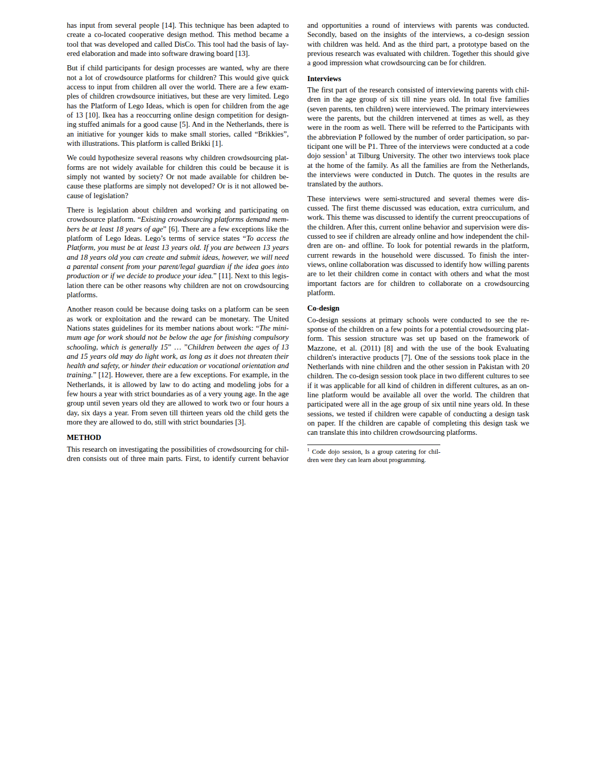has input from several people [14]. This technique has been adapted to create a co-located cooperative design method. This method became a tool that was developed and called DisCo. This tool had the basis of layered elaboration and made into software drawing board [13].
But if child participants for design processes are wanted, why are there not a lot of crowdsource platforms for children? This would give quick access to input from children all over the world. There are a few examples of children crowdsource initiatives, but these are very limited. Lego has the Platform of Lego Ideas, which is open for children from the age of 13 [10]. Ikea has a reoccurring online design competition for designing stuffed animals for a good cause [5]. And in the Netherlands, there is an initiative for younger kids to make small stories, called “Brikkies”, with illustrations. This platform is called Brikki [1].
We could hypothesize several reasons why children crowdsourcing platforms are not widely available for children this could be because it is simply not wanted by society? Or not made available for children because these platforms are simply not developed? Or is it not allowed because of legislation?
There is legislation about children and working and participating on crowdsource platform. “Existing crowdsourcing platforms demand members be at least 18 years of age” [6]. There are a few exceptions like the platform of Lego Ideas. Lego’s terms of service states “To access the Platform, you must be at least 13 years old. If you are between 13 years and 18 years old you can create and submit ideas, however, we will need a parental consent from your parent/legal guardian if the idea goes into production or if we decide to produce your idea.” [11]. Next to this legislation there can be other reasons why children are not on crowdsourcing platforms.
Another reason could be because doing tasks on a platform can be seen as work or exploitation and the reward can be monetary. The United Nations states guidelines for its member nations about work: “The minimum age for work should not be below the age for finishing compulsory schooling, which is generally 15” … ”Children between the ages of 13 and 15 years old may do light work, as long as it does not threaten their health and safety, or hinder their education or vocational orientation and training.” [12]. However, there are a few exceptions. For example, in the Netherlands, it is allowed by law to do acting and modeling jobs for a few hours a year with strict boundaries as of a very young age. In the age group until seven years old they are allowed to work two or four hours a day, six days a year. From seven till thirteen years old the child gets the more they are allowed to do, still with strict boundaries [3].
Method
This research on investigating the possibilities of crowdsourcing for children consists out of three main parts. First, to identify current behavior and opportunities a round of interviews with parents was conducted. Secondly, based on the insights of the interviews, a co-design session with children was held. And as the third part, a prototype based on the previous research was evaluated with children. Together this should give a good impression what crowdsourcing can be for children.
Interviews
The first part of the research consisted of interviewing parents with children in the age group of six till nine years old. In total five families (seven parents, ten children) were interviewed. The primary interviewees were the parents, but the children intervened at times as well, as they were in the room as well. There will be referred to the Participants with the abbreviation P followed by the number of order participation, so participant one will be P1. Three of the interviews were conducted at a code dojo session1 at Tilburg University. The other two interviews took place at the home of the family. As all the families are from the Netherlands, the interviews were conducted in Dutch. The quotes in the results are translated by the authors.
These interviews were semi-structured and several themes were discussed. The first theme discussed was education, extra curriculum, and work. This theme was discussed to identify the current preoccupations of the children. After this, current online behavior and supervision were discussed to see if children are already online and how independent the children are on- and offline. To look for potential rewards in the platform, current rewards in the household were discussed. To finish the interviews, online collaboration was discussed to identify how willing parents are to let their children come in contact with others and what the most important factors are for children to collaborate on a crowdsourcing platform.
Co-design
Co-design sessions at primary schools were conducted to see the response of the children on a few points for a potential crowdsourcing platform. This session structure was set up based on the framework of Mazzone, et al. (2011) [8] and with the use of the book Evaluating children's interactive products [7]. One of the sessions took place in the Netherlands with nine children and the other session in Pakistan with 20 children. The co-design session took place in two different cultures to see if it was applicable for all kind of children in different cultures, as an online platform would be available all over the world. The children that participated were all in the age group of six until nine years old. In these sessions, we tested if children were capable of conducting a design task on paper. If the children are capable of completing this design task we can translate this into children crowdsourcing platforms.
1 Code dojo session, Is a group catering for children were they can learn about programming.